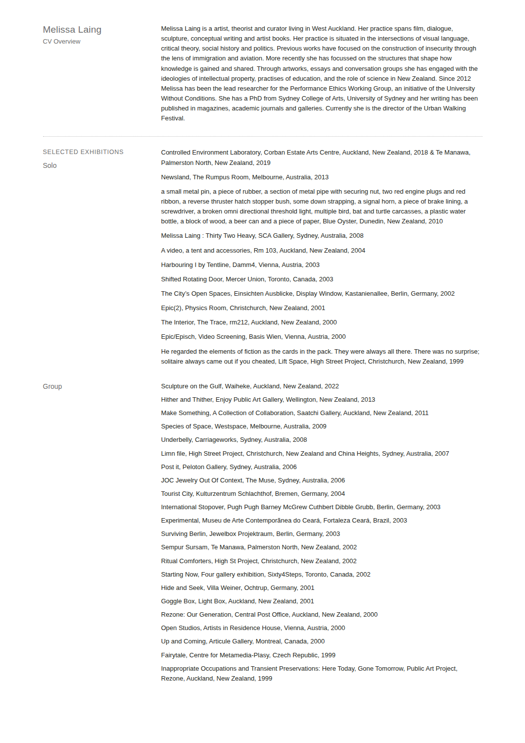Melissa Laing CV Overview
Melissa Laing is a artist, theorist and curator living in West Auckland. Her practice spans film, dialogue, sculpture, conceptual writing and artist books. Her practice is situated in the intersections of visual language, critical theory, social history and politics. Previous works have focused on the construction of insecurity through the lens of immigration and aviation. More recently she has focussed on the structures that shape how knowledge is gained and shared. Through artworks, essays and conversation groups she has engaged with the ideologies of intellectual property, practises of education, and the role of science in New Zealand. Since 2012 Melissa has been the lead researcher for the Performance Ethics Working Group, an initiative of the University Without Conditions. She has a PhD from Sydney College of Arts, University of Sydney and her writing has been published in magazines, academic journals and galleries. Currently she is the director of the Urban Walking Festival.
Selected Exhibitions
Solo
Controlled Environment Laboratory, Corban Estate Arts Centre, Auckland, New Zealand, 2018 & Te Manawa, Palmerston North, New Zealand, 2019
Newsland, The Rumpus Room, Melbourne, Australia, 2013
a small metal pin, a piece of rubber, a section of metal pipe with securing nut, two red engine plugs and red ribbon, a reverse thruster hatch stopper bush, some down strapping, a signal horn, a piece of brake lining, a screwdriver, a broken omni directional threshold light, multiple bird, bat and turtle carcasses, a plastic water bottle, a block of wood, a beer can and a piece of paper, Blue Oyster, Dunedin, New Zealand, 2010
Melissa Laing : Thirty Two Heavy, SCA Gallery, Sydney, Australia, 2008
A video, a tent and accessories, Rm 103, Auckland, New Zealand, 2004
Harbouring I by Tentline, Damm4, Vienna, Austria, 2003
Shifted Rotating Door, Mercer Union, Toronto, Canada, 2003
The City’s Open Spaces, Einsichten Ausblicke, Display Window, Kastanienallee, Berlin, Germany, 2002
Epic(2), Physics Room, Christchurch, New Zealand, 2001
The Interior, The Trace, rm212, Auckland, New Zealand, 2000
Epic/Episch, Video Screening, Basis Wien, Vienna, Austria, 2000
He regarded the elements of fiction as the cards in the pack. They were always all there. There was no surprise; solitaire always came out if you cheated, Lift Space, High Street Project, Christchurch, New Zealand, 1999
Group
Sculpture on the Gulf, Waiheke, Auckland, New Zealand, 2022
Hither and Thither, Enjoy Public Art Gallery, Wellington, New Zealand, 2013
Make Something, A Collection of Collaboration, Saatchi Gallery, Auckland, New Zealand, 2011
Species of Space, Westspace, Melbourne, Australia, 2009
Underbelly, Carriageworks, Sydney, Australia, 2008
Limn file, High Street Project, Christchurch, New Zealand and China Heights, Sydney, Australia, 2007
Post it, Peloton Gallery, Sydney, Australia, 2006
JOC Jewelry Out Of Context, The Muse, Sydney, Australia, 2006
Tourist City, Kulturzentrum Schlachthof, Bremen, Germany, 2004
International Stopover, Pugh Pugh Barney McGrew Cuthbert Dibble Grubb, Berlin, Germany, 2003
Experimental, Museu de Arte Contemporãnea do Ceará, Fortaleza Ceará, Brazil, 2003
Surviving Berlin, Jewelbox Projektraum, Berlin, Germany, 2003
Sempur Sursam, Te Manawa, Palmerston North, New Zealand, 2002
Ritual Comforters, High St Project, Christchurch, New Zealand, 2002
Starting Now, Four gallery exhibition, Sixty4Steps, Toronto, Canada, 2002
Hide and Seek, Villa Weiner, Ochtrup, Germany, 2001
Goggle Box, Light Box, Auckland, New Zealand, 2001
Rezone: Our Generation, Central Post Office, Auckland, New Zealand, 2000
Open Studios, Artists in Residence House, Vienna, Austria, 2000
Up and Coming, Articule Gallery, Montreal, Canada, 2000
Fairytale, Centre for Metamedia-Plasy, Czech Republic, 1999
Inappropriate Occupations and Transient Preservations: Here Today, Gone Tomorrow, Public Art Project, Rezone, Auckland, New Zealand, 1999